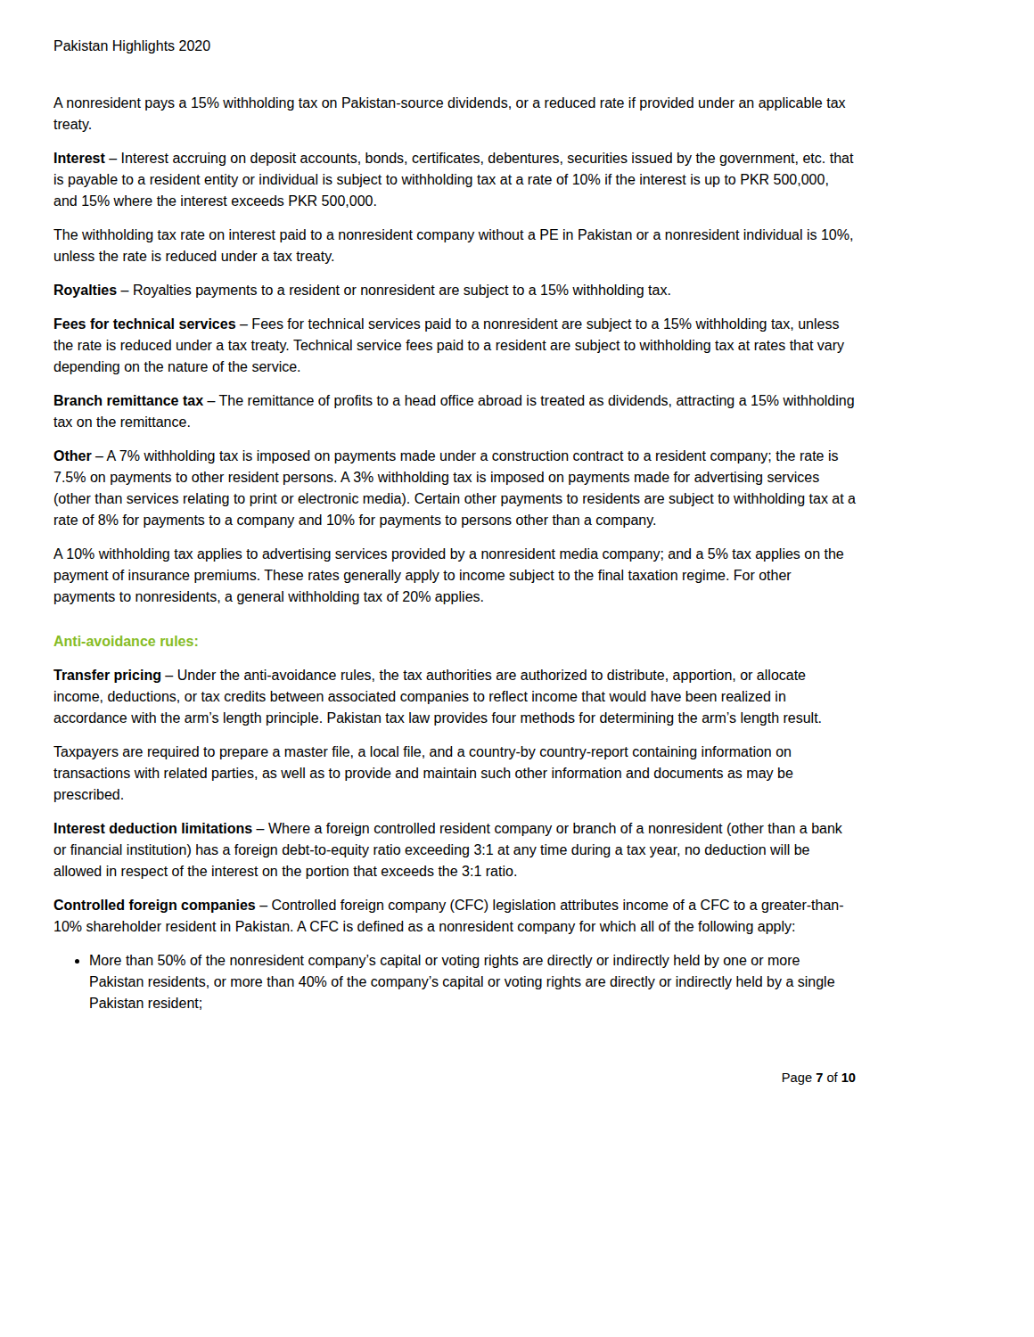Pakistan Highlights 2020
A nonresident pays a 15% withholding tax on Pakistan-source dividends, or a reduced rate if provided under an applicable tax treaty.
Interest – Interest accruing on deposit accounts, bonds, certificates, debentures, securities issued by the government, etc. that is payable to a resident entity or individual is subject to withholding tax at a rate of 10% if the interest is up to PKR 500,000, and 15% where the interest exceeds PKR 500,000.
The withholding tax rate on interest paid to a nonresident company without a PE in Pakistan or a nonresident individual is 10%, unless the rate is reduced under a tax treaty.
Royalties – Royalties payments to a resident or nonresident are subject to a 15% withholding tax.
Fees for technical services – Fees for technical services paid to a nonresident are subject to a 15% withholding tax, unless the rate is reduced under a tax treaty. Technical service fees paid to a resident are subject to withholding tax at rates that vary depending on the nature of the service.
Branch remittance tax – The remittance of profits to a head office abroad is treated as dividends, attracting a 15% withholding tax on the remittance.
Other – A 7% withholding tax is imposed on payments made under a construction contract to a resident company; the rate is 7.5% on payments to other resident persons. A 3% withholding tax is imposed on payments made for advertising services (other than services relating to print or electronic media). Certain other payments to residents are subject to withholding tax at a rate of 8% for payments to a company and 10% for payments to persons other than a company.
A 10% withholding tax applies to advertising services provided by a nonresident media company; and a 5% tax applies on the payment of insurance premiums. These rates generally apply to income subject to the final taxation regime. For other payments to nonresidents, a general withholding tax of 20% applies.
Anti-avoidance rules:
Transfer pricing – Under the anti-avoidance rules, the tax authorities are authorized to distribute, apportion, or allocate income, deductions, or tax credits between associated companies to reflect income that would have been realized in accordance with the arm’s length principle. Pakistan tax law provides four methods for determining the arm’s length result.
Taxpayers are required to prepare a master file, a local file, and a country-by country-report containing information on transactions with related parties, as well as to provide and maintain such other information and documents as may be prescribed.
Interest deduction limitations – Where a foreign controlled resident company or branch of a nonresident (other than a bank or financial institution) has a foreign debt-to-equity ratio exceeding 3:1 at any time during a tax year, no deduction will be allowed in respect of the interest on the portion that exceeds the 3:1 ratio.
Controlled foreign companies – Controlled foreign company (CFC) legislation attributes income of a CFC to a greater-than-10% shareholder resident in Pakistan. A CFC is defined as a nonresident company for which all of the following apply:
More than 50% of the nonresident company’s capital or voting rights are directly or indirectly held by one or more Pakistan residents, or more than 40% of the company’s capital or voting rights are directly or indirectly held by a single Pakistan resident;
Page 7 of 10